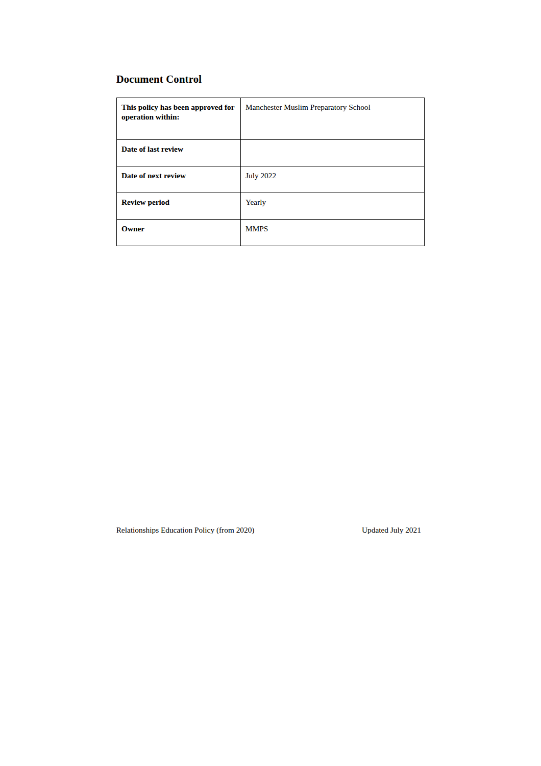Document Control
| This policy has been approved for operation within: | Manchester Muslim Preparatory School |
| Date of last review | |
| Date of next review | July 2022 |
| Review period | Yearly |
| Owner | MMPS |
Relationships Education Policy (from 2020)
Updated July 2021